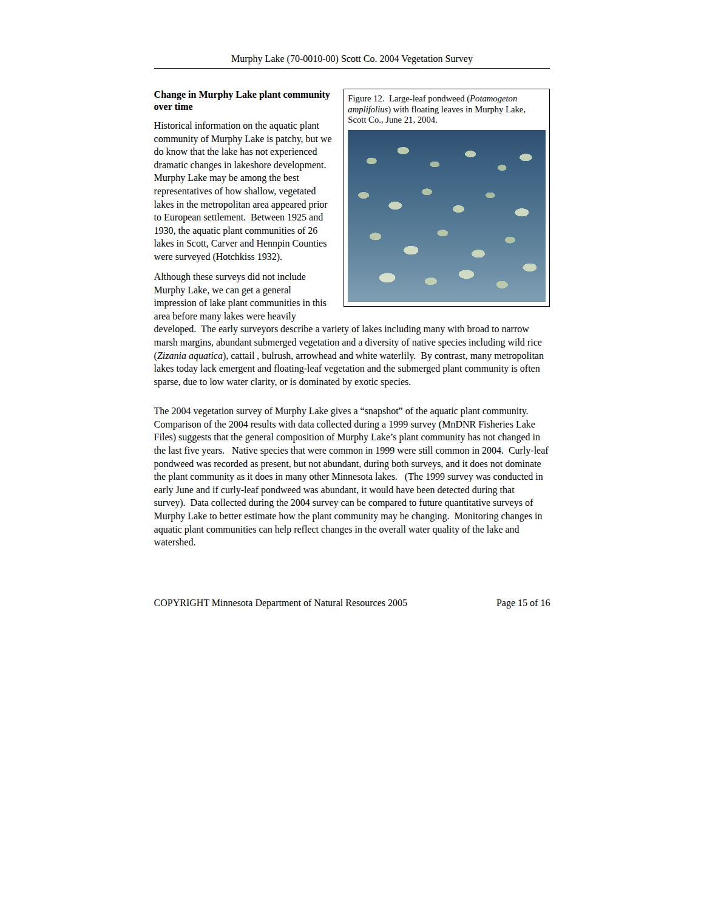Murphy Lake (70-0010-00) Scott Co. 2004 Vegetation Survey
Figure 12. Large-leaf pondweed (Potamogeton amplifolius) with floating leaves in Murphy Lake, Scott Co., June 21, 2004.
Change in Murphy Lake plant community over time
Historical information on the aquatic plant community of Murphy Lake is patchy, but we do know that the lake has not experienced dramatic changes in lakeshore development. Murphy Lake may be among the best representatives of how shallow, vegetated lakes in the metropolitan area appeared prior to European settlement. Between 1925 and 1930, the aquatic plant communities of 26 lakes in Scott, Carver and Hennpin Counties were surveyed (Hotchkiss 1932).
Although these surveys did not include Murphy Lake, we can get a general impression of lake plant communities in this area before many lakes were heavily developed. The early surveyors describe a variety of lakes including many with broad to narrow marsh margins, abundant submerged vegetation and a diversity of native species including wild rice (Zizania aquatica), cattail , bulrush, arrowhead and white waterlily. By contrast, many metropolitan lakes today lack emergent and floating-leaf vegetation and the submerged plant community is often sparse, due to low water clarity, or is dominated by exotic species.
The 2004 vegetation survey of Murphy Lake gives a “snapshot” of the aquatic plant community. Comparison of the 2004 results with data collected during a 1999 survey (MnDNR Fisheries Lake Files) suggests that the general composition of Murphy Lake’s plant community has not changed in the last five years. Native species that were common in 1999 were still common in 2004. Curly-leaf pondweed was recorded as present, but not abundant, during both surveys, and it does not dominate the plant community as it does in many other Minnesota lakes. (The 1999 survey was conducted in early June and if curly-leaf pondweed was abundant, it would have been detected during that survey). Data collected during the 2004 survey can be compared to future quantitative surveys of Murphy Lake to better estimate how the plant community may be changing. Monitoring changes in aquatic plant communities can help reflect changes in the overall water quality of the lake and watershed.
COPYRIGHT Minnesota Department of Natural Resources 2005 Page 15 of 16